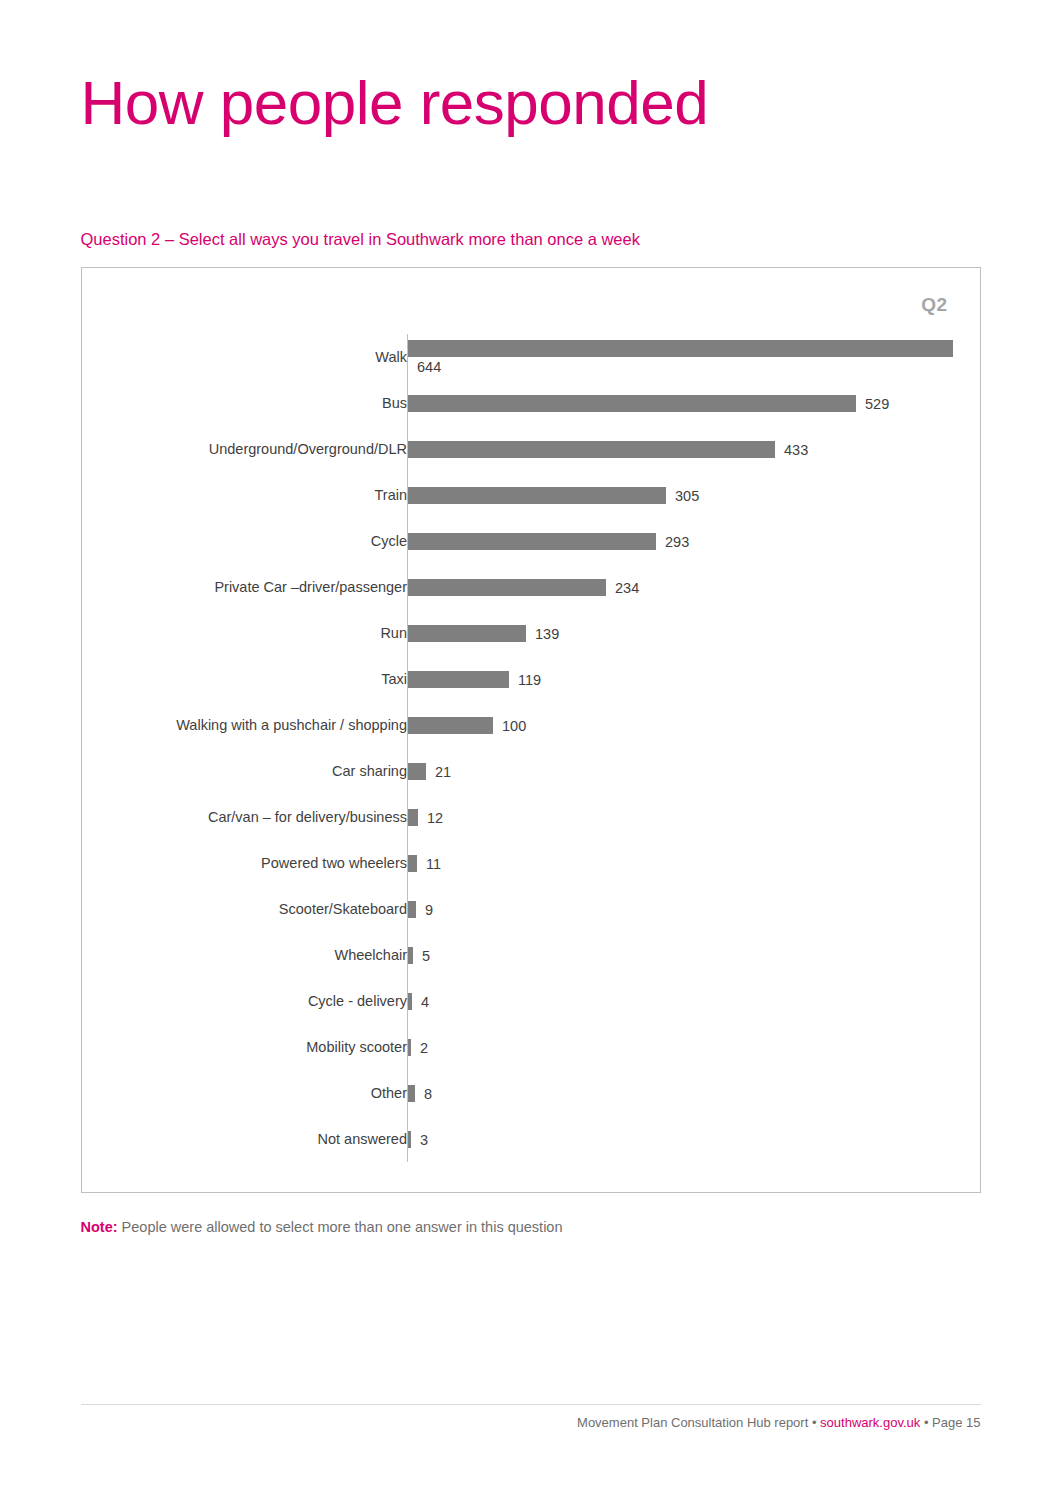How people responded
Question 2 – Select all ways you travel in Southwark more than once a week
Q2
| Walk | 644 |
| Bus | 529 |
| Underground/Overground/DLR | 433 |
| Train | 305 |
| Cycle | 293 |
| Private Car –driver/passenger | 234 |
| Run | 139 |
| Taxi | 119 |
| Walking with a pushchair / shopping | 100 |
| Car sharing | 21 |
| Car/van – for delivery/business | 12 |
| Powered two wheelers | 11 |
| Scooter/Skateboard | 9 |
| Wheelchair | 5 |
| Cycle - delivery | 4 |
| Mobility scooter | 2 |
| Other | 8 |
| Not answered | 3 |
Note: People were allowed to select more than one answer in this question
Movement Plan Consultation Hub report • southwark.gov.uk • Page 15